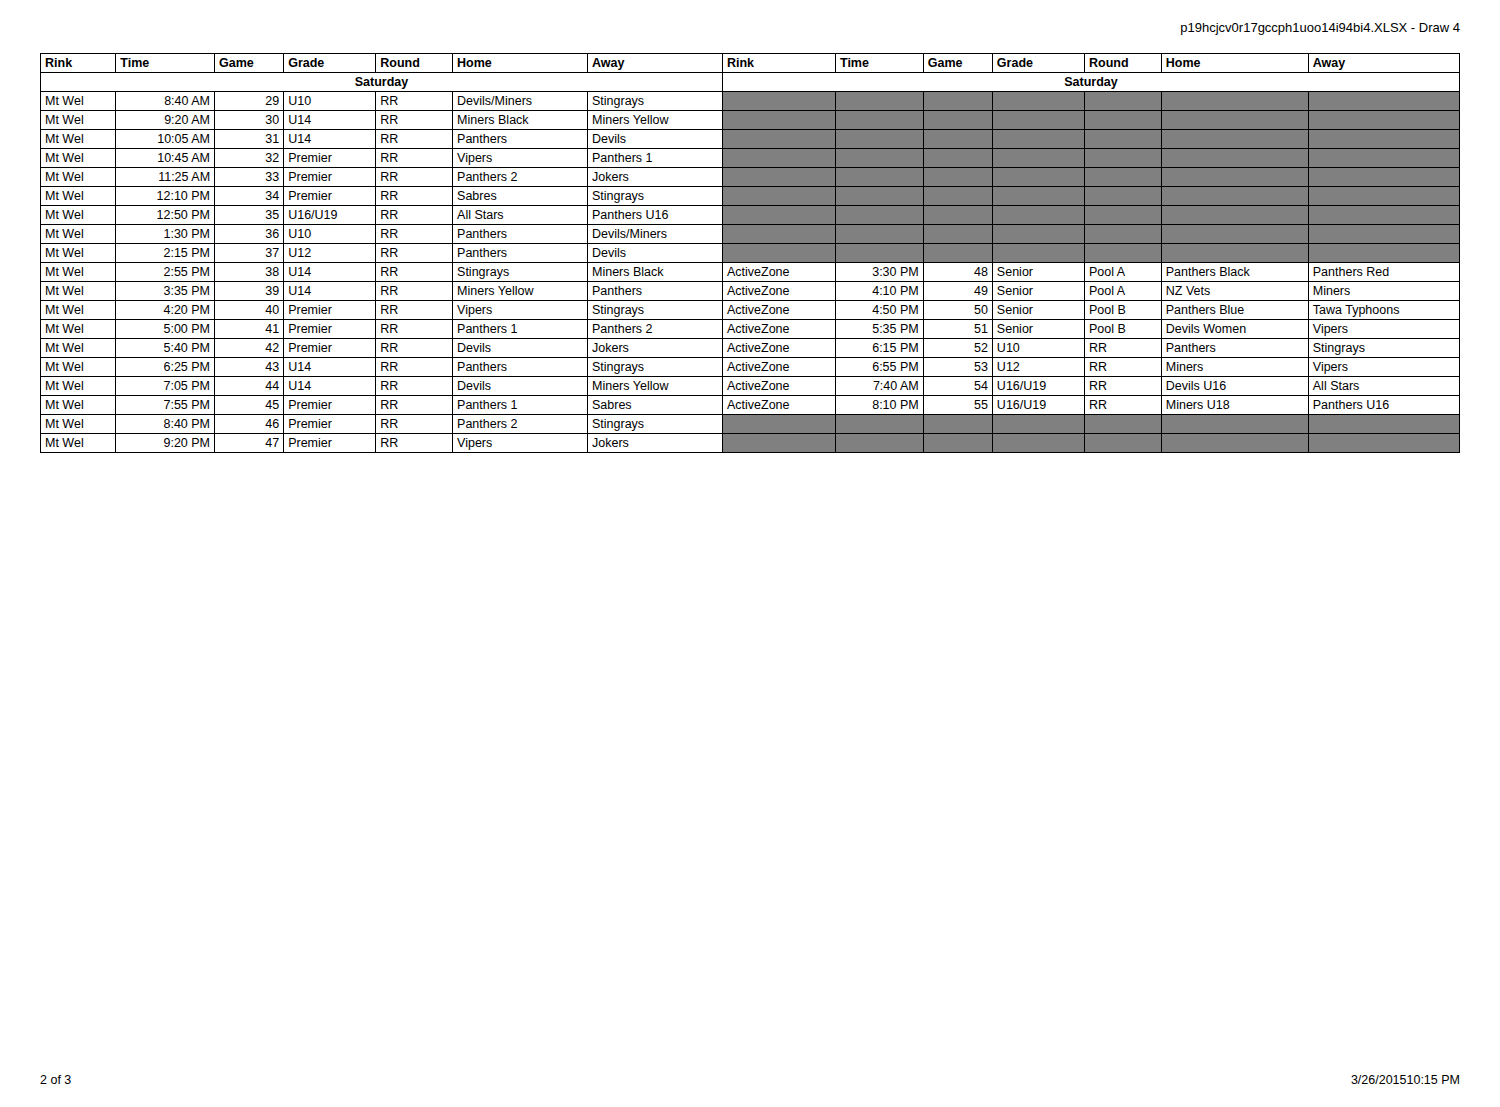p19hcjcv0r17gccph1uoo14i94bi4.XLSX - Draw 4
| Rink | Time | Game | Grade | Round | Home | Away | Rink | Time | Game | Grade | Round | Home | Away |
| --- | --- | --- | --- | --- | --- | --- | --- | --- | --- | --- | --- | --- | --- |
| Saturday | Saturday |
| Mt Wel | 8:40 AM | 29 | U10 | RR | Devils/Miners | Stingrays | | | | | | | |
| Mt Wel | 9:20 AM | 30 | U14 | RR | Miners Black | Miners Yellow | | | | | | | |
| Mt Wel | 10:05 AM | 31 | U14 | RR | Panthers | Devils | | | | | | | |
| Mt Wel | 10:45 AM | 32 | Premier | RR | Vipers | Panthers 1 | | | | | | | |
| Mt Wel | 11:25 AM | 33 | Premier | RR | Panthers 2 | Jokers | | | | | | | |
| Mt Wel | 12:10 PM | 34 | Premier | RR | Sabres | Stingrays | | | | | | | |
| Mt Wel | 12:50 PM | 35 | U16/U19 | RR | All Stars | Panthers U16 | | | | | | | |
| Mt Wel | 1:30 PM | 36 | U10 | RR | Panthers | Devils/Miners | | | | | | | |
| Mt Wel | 2:15 PM | 37 | U12 | RR | Panthers | Devils | | | | | | | |
| Mt Wel | 2:55 PM | 38 | U14 | RR | Stingrays | Miners Black | ActiveZone | 3:30 PM | 48 | Senior | Pool A | Panthers Black | Panthers Red |
| Mt Wel | 3:35 PM | 39 | U14 | RR | Miners Yellow | Panthers | ActiveZone | 4:10 PM | 49 | Senior | Pool A | NZ Vets | Miners |
| Mt Wel | 4:20 PM | 40 | Premier | RR | Vipers | Stingrays | ActiveZone | 4:50 PM | 50 | Senior | Pool B | Panthers Blue | Tawa Typhoons |
| Mt Wel | 5:00 PM | 41 | Premier | RR | Panthers 1 | Panthers 2 | ActiveZone | 5:35 PM | 51 | Senior | Pool B | Devils Women | Vipers |
| Mt Wel | 5:40 PM | 42 | Premier | RR | Devils | Jokers | ActiveZone | 6:15 PM | 52 | U10 | RR | Panthers | Stingrays |
| Mt Wel | 6:25 PM | 43 | U14 | RR | Panthers | Stingrays | ActiveZone | 6:55 PM | 53 | U12 | RR | Miners | Vipers |
| Mt Wel | 7:05 PM | 44 | U14 | RR | Devils | Miners Yellow | ActiveZone | 7:40 AM | 54 | U16/U19 | RR | Devils U16 | All Stars |
| Mt Wel | 7:55 PM | 45 | Premier | RR | Panthers 1 | Sabres | ActiveZone | 8:10 PM | 55 | U16/U19 | RR | Miners U18 | Panthers U16 |
| Mt Wel | 8:40 PM | 46 | Premier | RR | Panthers 2 | Stingrays | | | | | | | |
| Mt Wel | 9:20 PM | 47 | Premier | RR | Vipers | Jokers | | | | | | | |
2 of 3 3/26/201510:15 PM